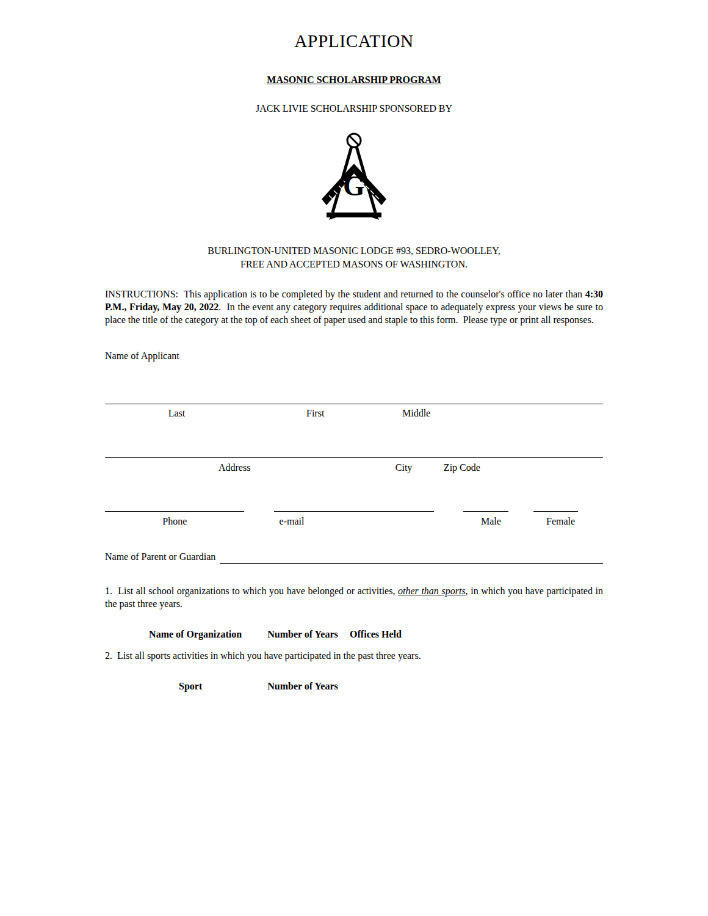APPLICATION
MASONIC SCHOLARSHIP PROGRAM
JACK LIVIE SCHOLARSHIP SPONSORED BY
G
BURLINGTON-UNITED MASONIC LODGE #93, SEDRO-WOOLLEY,
FREE AND ACCEPTED MASONS OF WASHINGTON.
INSTRUCTIONS: This application is to be completed by the student and returned to the counselor's office no later than 4:30 P.M., Friday, May 20, 2022. In the event any category requires additional space to adequately express your views be sure to place the title of the category at the top of each sheet of paper used and staple to this form. Please type or print all responses.
Name of Applicant
Last First Middle
Address City Zip Code
Phone e-mail Male Female
Name of Parent or Guardian
1. List all school organizations to which you have belonged or activities, other than sports, in which you have participated in the past three years.
| Name of Organization | Number of Years | Offices Held | |
| --- | --- | --- | --- |
2. List all sports activities in which you have participated in the past three years.
| Sport | Number of Years | |
| --- | --- | --- |